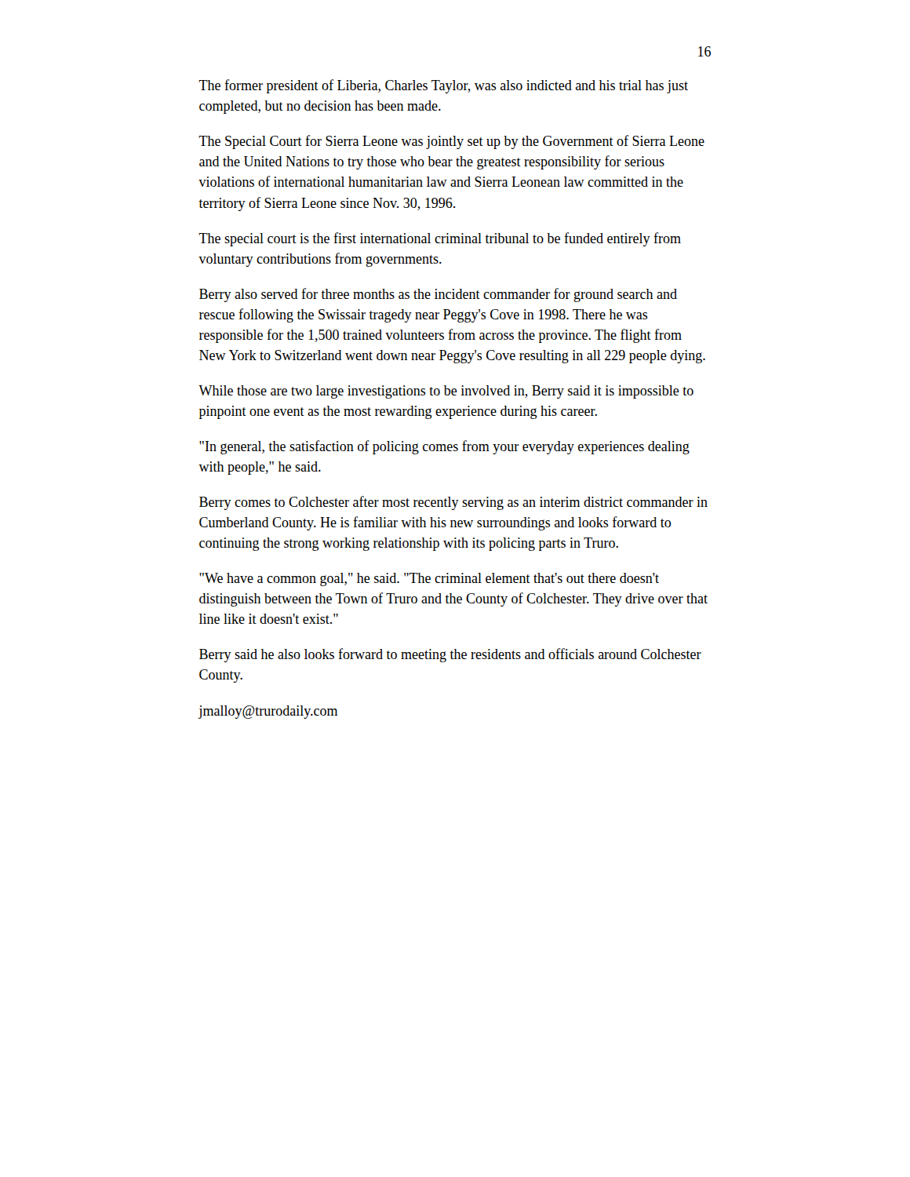16
The former president of Liberia, Charles Taylor, was also indicted and his trial has just completed, but no decision has been made.
The Special Court for Sierra Leone was jointly set up by the Government of Sierra Leone and the United Nations to try those who bear the greatest responsibility for serious violations of international humanitarian law and Sierra Leonean law committed in the territory of Sierra Leone since Nov. 30, 1996.
The special court is the first international criminal tribunal to be funded entirely from voluntary contributions from governments.
Berry also served for three months as the incident commander for ground search and rescue following the Swissair tragedy near Peggy's Cove in 1998. There he was responsible for the 1,500 trained volunteers from across the province. The flight from New York to Switzerland went down near Peggy's Cove resulting in all 229 people dying.
While those are two large investigations to be involved in, Berry said it is impossible to pinpoint one event as the most rewarding experience during his career.
"In general, the satisfaction of policing comes from your everyday experiences dealing with people," he said.
Berry comes to Colchester after most recently serving as an interim district commander in Cumberland County. He is familiar with his new surroundings and looks forward to continuing the strong working relationship with its policing parts in Truro.
"We have a common goal," he said. "The criminal element that's out there doesn't distinguish between the Town of Truro and the County of Colchester. They drive over that line like it doesn't exist."
Berry said he also looks forward to meeting the residents and officials around Colchester County.
jmalloy@trurodaily.com